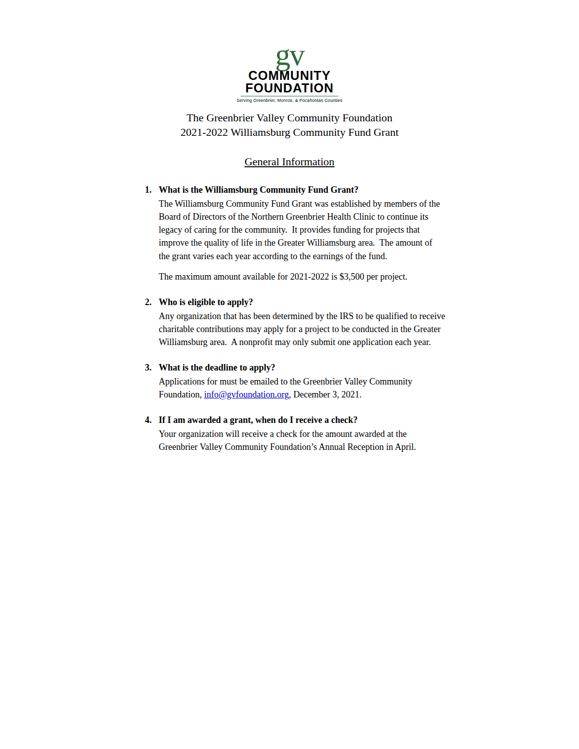gv
COMMUNITY FOUNDATION
Serving Greenbrier, Monroe, & Pocahontas Counties
The Greenbrier Valley Community Foundation
2021-2022 Williamsburg Community Fund Grant
General Information
What is the Williamsburg Community Fund Grant?
The Williamsburg Community Fund Grant was established by members of the Board of Directors of the Northern Greenbrier Health Clinic to continue its legacy of caring for the community. It provides funding for projects that improve the quality of life in the Greater Williamsburg area. The amount of the grant varies each year according to the earnings of the fund.
The maximum amount available for 2021-2022 is $3,500 per project.
Who is eligible to apply?
Any organization that has been determined by the IRS to be qualified to receive charitable contributions may apply for a project to be conducted in the Greater Williamsburg area. A nonprofit may only submit one application each year.
What is the deadline to apply?
Applications for must be emailed to the Greenbrier Valley Community Foundation, info@gvfoundation.org, December 3, 2021.
If I am awarded a grant, when do I receive a check?
Your organization will receive a check for the amount awarded at the Greenbrier Valley Community Foundation’s Annual Reception in April.